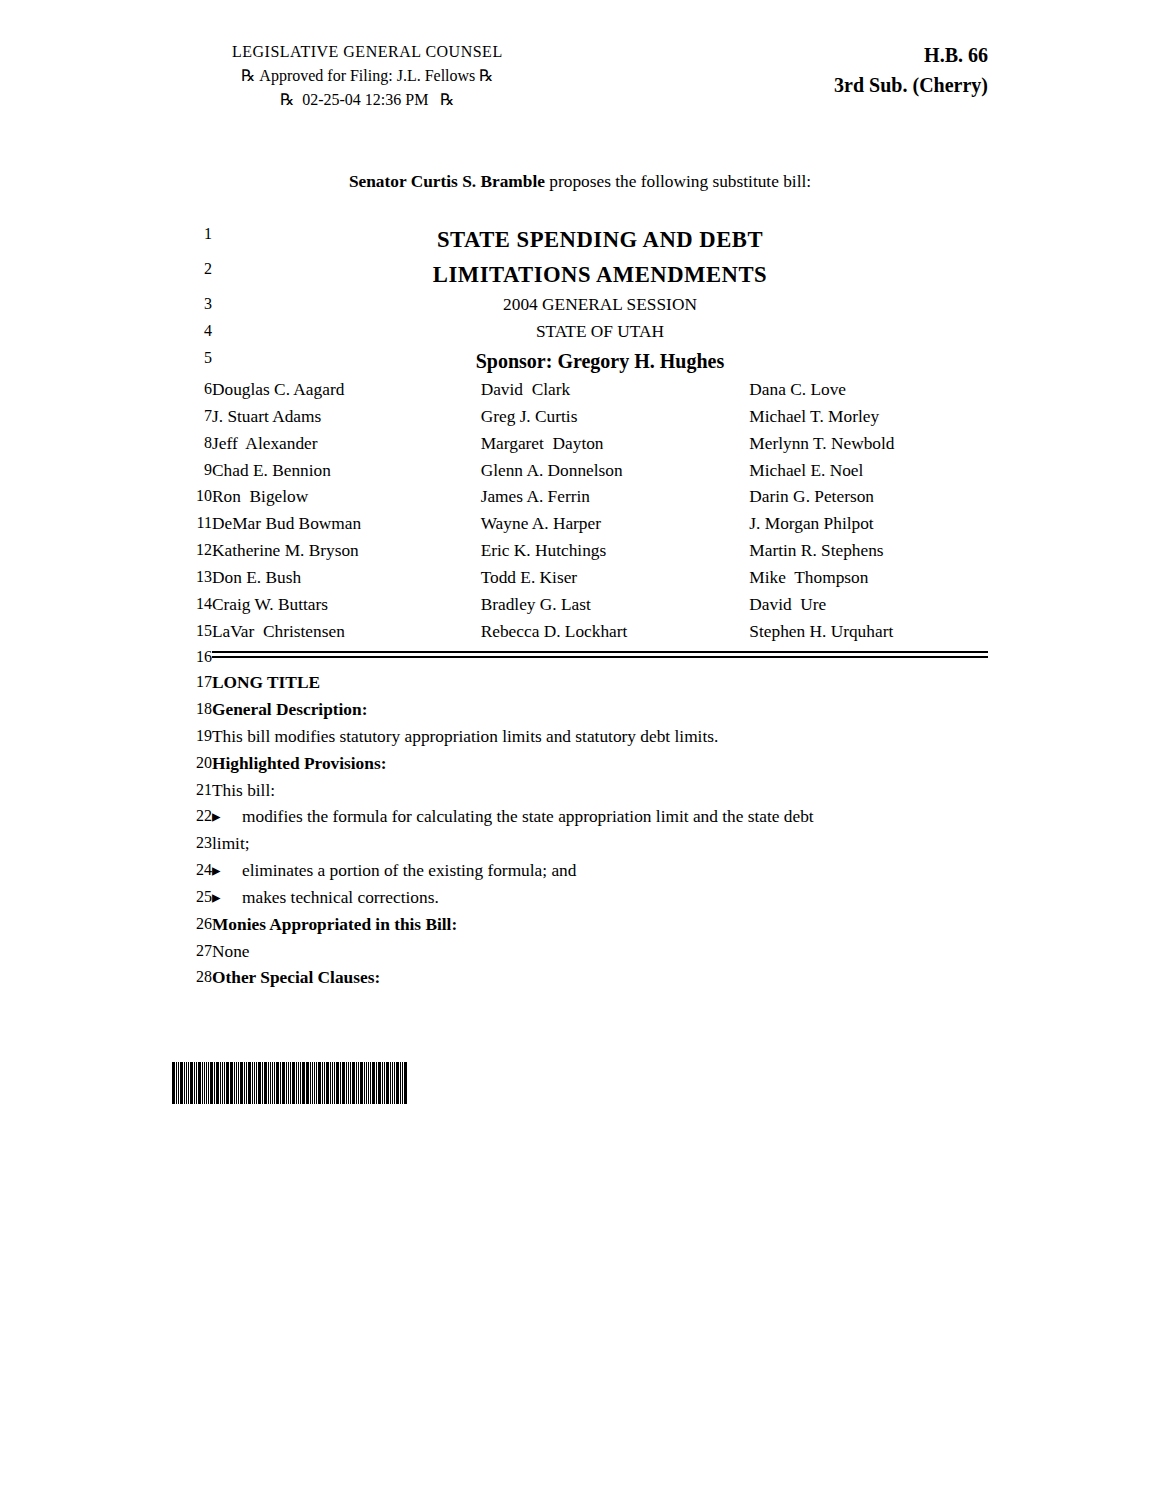LEGISLATIVE GENERAL COUNSEL
℞ Approved for Filing: J.L. Fellows ℞
℞ 02-25-04 12:36 PM ℞
H.B. 66
3rd Sub. (Cherry)
Senator Curtis S. Bramble proposes the following substitute bill:
| 1 | STATE SPENDING AND DEBT |
| 2 | LIMITATIONS AMENDMENTS |
| 3 | 2004 GENERAL SESSION |
| 4 | STATE OF UTAH |
| 5 | Sponsor: Gregory H. Hughes |
| 6 | Douglas C. Aagard David Clark Dana C. Love |
| 7 | J. Stuart Adams Greg J. Curtis Michael T. Morley |
| 8 | Jeff Alexander Margaret Dayton Merlynn T. Newbold |
| 9 | Chad E. Bennion Glenn A. Donnelson Michael E. Noel |
| 10 | Ron Bigelow James A. Ferrin Darin G. Peterson |
| 11 | DeMar Bud Bowman Wayne A. Harper J. Morgan Philpot |
| 12 | Katherine M. Bryson Eric K. Hutchings Martin R. Stephens |
| 13 | Don E. Bush Todd E. Kiser Mike Thompson |
| 14 | Craig W. Buttars Bradley G. Last David Ure |
| 15 | LaVar Christensen Rebecca D. Lockhart Stephen H. Urquhart |
| 16 | |
| 17 | LONG TITLE |
| 18 | General Description: |
| 19 | This bill modifies statutory appropriation limits and statutory debt limits. |
| 20 | Highlighted Provisions: |
| 21 | This bill: |
| 22 | ▸ modifies the formula for calculating the state appropriation limit and the state debt |
| 23 | limit; |
| 24 | ▸ eliminates a portion of the existing formula; and |
| 25 | ▸ makes technical corrections. |
| 26 | Monies Appropriated in this Bill: |
| 27 | None |
| 28 | Other Special Clauses: |